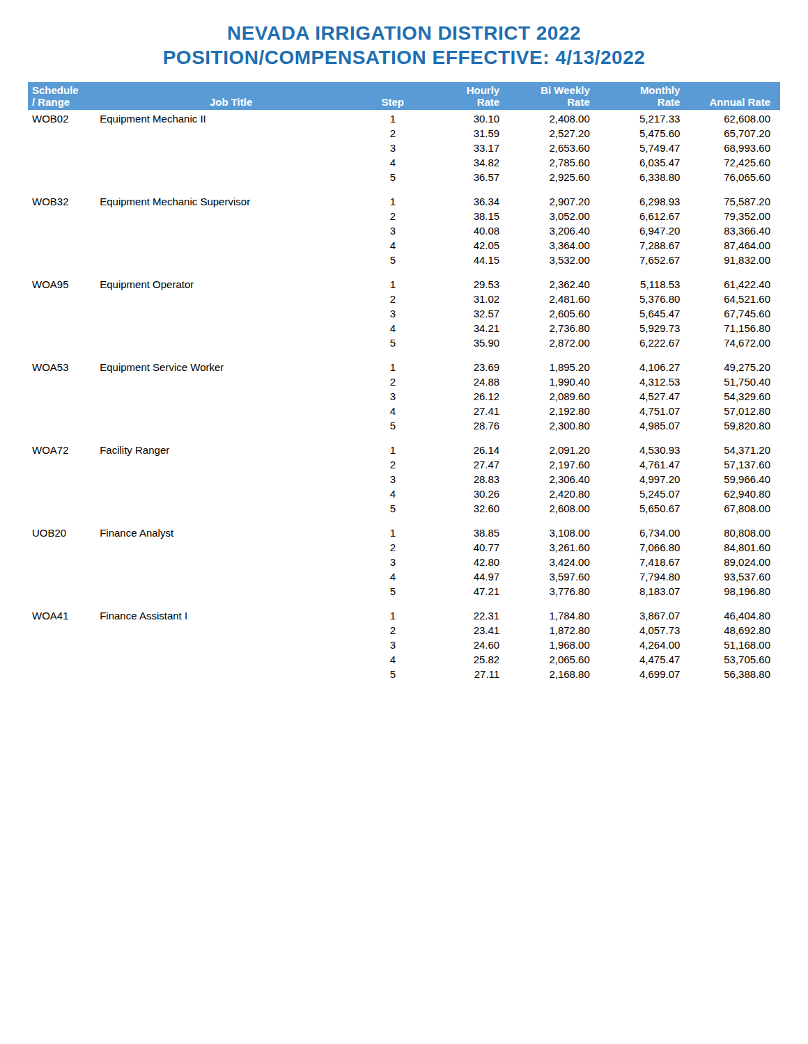NEVADA IRRIGATION DISTRICT 2022
POSITION/COMPENSATION EFFECTIVE: 4/13/2022
| Schedule | | | Hourly | Bi Weekly | Monthly | |
| --- | --- | --- | --- | --- | --- | --- |
| / Range | Job Title | Step | Rate | Rate | Rate | Annual Rate |
| WOB02 | Equipment Mechanic II | 1 | 30.10 | 2,408.00 | 5,217.33 | 62,608.00 |
| | | 2 | 31.59 | 2,527.20 | 5,475.60 | 65,707.20 |
| | | 3 | 33.17 | 2,653.60 | 5,749.47 | 68,993.60 |
| | | 4 | 34.82 | 2,785.60 | 6,035.47 | 72,425.60 |
| | | 5 | 36.57 | 2,925.60 | 6,338.80 | 76,065.60 |
| WOB32 | Equipment Mechanic Supervisor | 1 | 36.34 | 2,907.20 | 6,298.93 | 75,587.20 |
| | | 2 | 38.15 | 3,052.00 | 6,612.67 | 79,352.00 |
| | | 3 | 40.08 | 3,206.40 | 6,947.20 | 83,366.40 |
| | | 4 | 42.05 | 3,364.00 | 7,288.67 | 87,464.00 |
| | | 5 | 44.15 | 3,532.00 | 7,652.67 | 91,832.00 |
| WOA95 | Equipment Operator | 1 | 29.53 | 2,362.40 | 5,118.53 | 61,422.40 |
| | | 2 | 31.02 | 2,481.60 | 5,376.80 | 64,521.60 |
| | | 3 | 32.57 | 2,605.60 | 5,645.47 | 67,745.60 |
| | | 4 | 34.21 | 2,736.80 | 5,929.73 | 71,156.80 |
| | | 5 | 35.90 | 2,872.00 | 6,222.67 | 74,672.00 |
| WOA53 | Equipment Service Worker | 1 | 23.69 | 1,895.20 | 4,106.27 | 49,275.20 |
| | | 2 | 24.88 | 1,990.40 | 4,312.53 | 51,750.40 |
| | | 3 | 26.12 | 2,089.60 | 4,527.47 | 54,329.60 |
| | | 4 | 27.41 | 2,192.80 | 4,751.07 | 57,012.80 |
| | | 5 | 28.76 | 2,300.80 | 4,985.07 | 59,820.80 |
| WOA72 | Facility Ranger | 1 | 26.14 | 2,091.20 | 4,530.93 | 54,371.20 |
| | | 2 | 27.47 | 2,197.60 | 4,761.47 | 57,137.60 |
| | | 3 | 28.83 | 2,306.40 | 4,997.20 | 59,966.40 |
| | | 4 | 30.26 | 2,420.80 | 5,245.07 | 62,940.80 |
| | | 5 | 32.60 | 2,608.00 | 5,650.67 | 67,808.00 |
| UOB20 | Finance Analyst | 1 | 38.85 | 3,108.00 | 6,734.00 | 80,808.00 |
| | | 2 | 40.77 | 3,261.60 | 7,066.80 | 84,801.60 |
| | | 3 | 42.80 | 3,424.00 | 7,418.67 | 89,024.00 |
| | | 4 | 44.97 | 3,597.60 | 7,794.80 | 93,537.60 |
| | | 5 | 47.21 | 3,776.80 | 8,183.07 | 98,196.80 |
| WOA41 | Finance Assistant I | 1 | 22.31 | 1,784.80 | 3,867.07 | 46,404.80 |
| | | 2 | 23.41 | 1,872.80 | 4,057.73 | 48,692.80 |
| | | 3 | 24.60 | 1,968.00 | 4,264.00 | 51,168.00 |
| | | 4 | 25.82 | 2,065.60 | 4,475.47 | 53,705.60 |
| | | 5 | 27.11 | 2,168.80 | 4,699.07 | 56,388.80 |